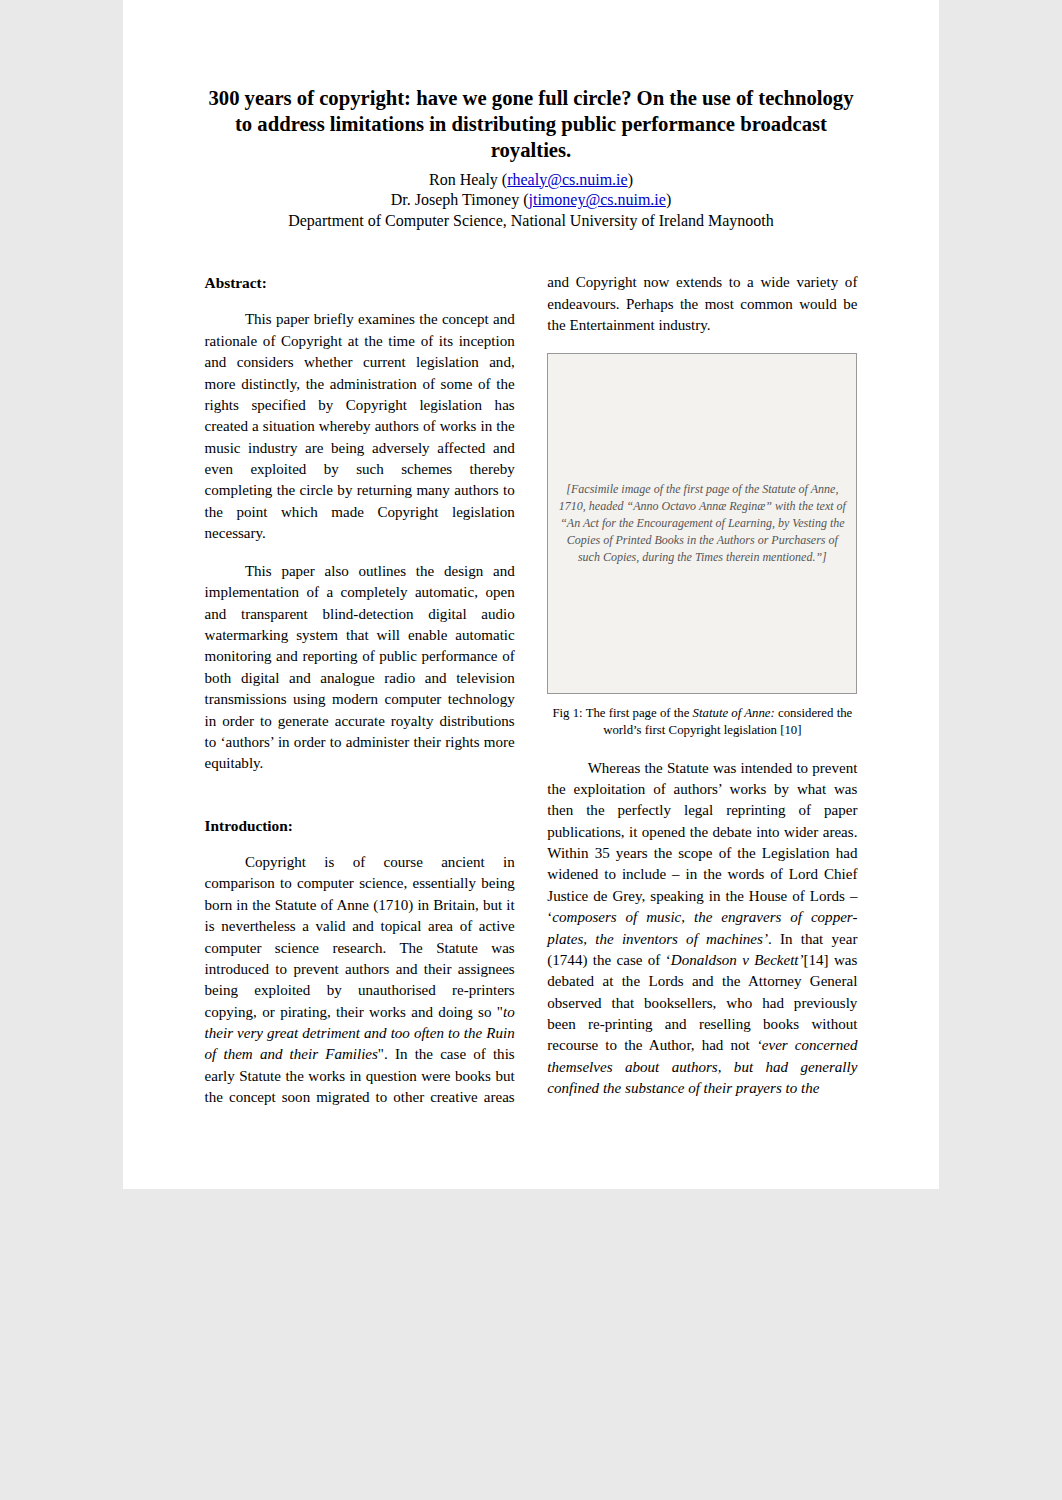300 years of copyright: have we gone full circle? On the use of technology to address limitations in distributing public performance broadcast royalties.
Ron Healy (rhealy@cs.nuim.ie)
Dr. Joseph Timoney (jtimoney@cs.nuim.ie)
Department of Computer Science, National University of Ireland Maynooth
Abstract:
This paper briefly examines the concept and rationale of Copyright at the time of its inception and considers whether current legislation and, more distinctly, the administration of some of the rights specified by Copyright legislation has created a situation whereby authors of works in the music industry are being adversely affected and even exploited by such schemes thereby completing the circle by returning many authors to the point which made Copyright legislation necessary.
This paper also outlines the design and implementation of a completely automatic, open and transparent blind-detection digital audio watermarking system that will enable automatic monitoring and reporting of public performance of both digital and analogue radio and television transmissions using modern computer technology in order to generate accurate royalty distributions to ‘authors’ in order to administer their rights more equitably.
Introduction:
Copyright is of course ancient in comparison to computer science, essentially being born in the Statute of Anne (1710) in Britain, but it is nevertheless a valid and topical area of active computer science research. The Statute was introduced to prevent authors and their assignees being exploited by unauthorised re-printers copying, or pirating, their works and doing so "to their very great detriment and too often to the Ruin of them and their Families". In the case of this early Statute the works in question were books but the concept soon migrated to other creative areas and Copyright now extends to a wide variety of endeavours. Perhaps the most common would be the Entertainment industry.
[Facsimile image of the first page of the Statute of Anne, 1710, headed “Anno Octavo Annæ Reginæ” with the text of “An Act for the Encouragement of Learning, by Vesting the Copies of Printed Books in the Authors or Purchasers of such Copies, during the Times therein mentioned.”]
Fig 1: The first page of the Statute of Anne: considered the world’s first Copyright legislation [10]
Whereas the Statute was intended to prevent the exploitation of authors’ works by what was then the perfectly legal reprinting of paper publications, it opened the debate into wider areas. Within 35 years the scope of the Legislation had widened to include – in the words of Lord Chief Justice de Grey, speaking in the House of Lords – ‘composers of music, the engravers of copper-plates, the inventors of machines’. In that year (1744) the case of ‘Donaldson v Beckett’[14] was debated at the Lords and the Attorney General observed that booksellers, who had previously been re-printing and reselling books without recourse to the Author, had not ‘ever concerned themselves about authors, but had generally confined the substance of their prayers to the